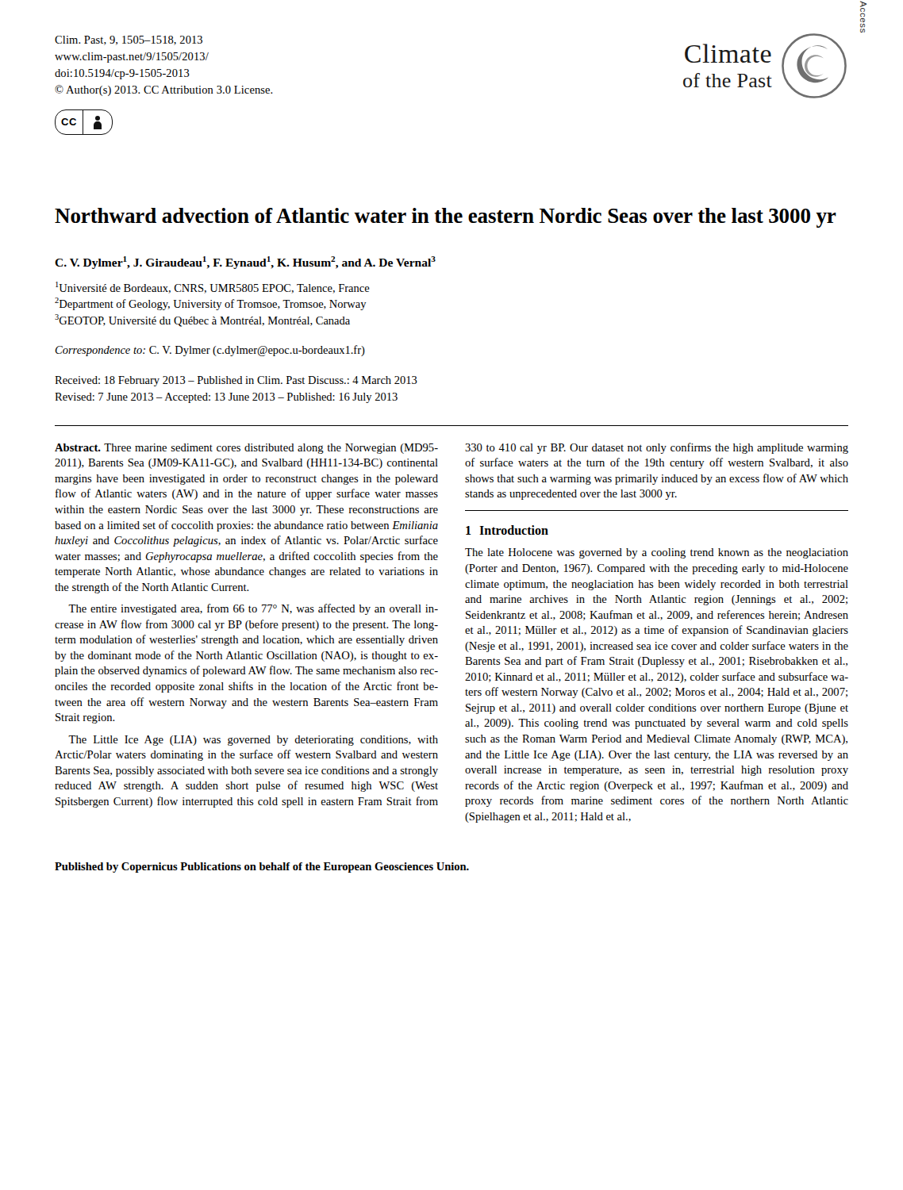Clim. Past, 9, 1505–1518, 2013
www.clim-past.net/9/1505/2013/
doi:10.5194/cp-9-1505-2013
© Author(s) 2013. CC Attribution 3.0 License.
CC
Open Access
Climate
of the Past
Northward advection of Atlantic water in the eastern Nordic Seas over the last 3000 yr
C. V. Dylmer1, J. Giraudeau1, F. Eynaud1, K. Husum2, and A. De Vernal3
1Université de Bordeaux, CNRS, UMR5805 EPOC, Talence, France
2Department of Geology, University of Tromsoe, Tromsoe, Norway
3GEOTOP, Université du Québec à Montréal, Montréal, Canada
Correspondence to: C. V. Dylmer (c.dylmer@epoc.u-bordeaux1.fr)
Received: 18 February 2013 – Published in Clim. Past Discuss.: 4 March 2013
Revised: 7 June 2013 – Accepted: 13 June 2013 – Published: 16 July 2013
Abstract. Three marine sediment cores distributed along the Norwegian (MD95-2011), Barents Sea (JM09-KA11-GC), and Svalbard (HH11-134-BC) continental margins have been investigated in order to reconstruct changes in the poleward flow of Atlantic waters (AW) and in the nature of upper surface water masses within the eastern Nordic Seas over the last 3000 yr. These reconstructions are based on a limited set of coccolith proxies: the abundance ratio between Emiliania huxleyi and Coccolithus pelagicus, an index of Atlantic vs. Polar/Arctic surface water masses; and Gephyrocapsa muellerae, a drifted coccolith species from the temperate North Atlantic, whose abundance changes are related to variations in the strength of the North Atlantic Current.
The entire investigated area, from 66 to 77° N, was affected by an overall increase in AW flow from 3000 cal yr BP (before present) to the present. The long-term modulation of westerlies' strength and location, which are essentially driven by the dominant mode of the North Atlantic Oscillation (NAO), is thought to explain the observed dynamics of poleward AW flow. The same mechanism also reconciles the recorded opposite zonal shifts in the location of the Arctic front between the area off western Norway and the western Barents Sea–eastern Fram Strait region.
The Little Ice Age (LIA) was governed by deteriorating conditions, with Arctic/Polar waters dominating in the surface off western Svalbard and western Barents Sea, possibly associated with both severe sea ice conditions and a strongly reduced AW strength. A sudden short pulse of resumed high WSC (West Spitsbergen Current) flow interrupted this cold spell in eastern Fram Strait from 330 to 410 cal yr BP. Our dataset not only confirms the high amplitude warming of surface waters at the turn of the 19th century off western Svalbard, it also shows that such a warming was primarily induced by an excess flow of AW which stands as unprecedented over the last 3000 yr.
1 Introduction
The late Holocene was governed by a cooling trend known as the neoglaciation (Porter and Denton, 1967). Compared with the preceding early to mid-Holocene climate optimum, the neoglaciation has been widely recorded in both terrestrial and marine archives in the North Atlantic region (Jennings et al., 2002; Seidenkrantz et al., 2008; Kaufman et al., 2009, and references herein; Andresen et al., 2011; Müller et al., 2012) as a time of expansion of Scandinavian glaciers (Nesje et al., 1991, 2001), increased sea ice cover and colder surface waters in the Barents Sea and part of Fram Strait (Duplessy et al., 2001; Risebrobakken et al., 2010; Kinnard et al., 2011; Müller et al., 2012), colder surface and subsurface waters off western Norway (Calvo et al., 2002; Moros et al., 2004; Hald et al., 2007; Sejrup et al., 2011) and overall colder conditions over northern Europe (Bjune et al., 2009). This cooling trend was punctuated by several warm and cold spells such as the Roman Warm Period and Medieval Climate Anomaly (RWP, MCA), and the Little Ice Age (LIA). Over the last century, the LIA was reversed by an overall increase in temperature, as seen in, terrestrial high resolution proxy records of the Arctic region (Overpeck et al., 1997; Kaufman et al., 2009) and proxy records from marine sediment cores of the northern North Atlantic (Spielhagen et al., 2011; Hald et al.,
Published by Copernicus Publications on behalf of the European Geosciences Union.